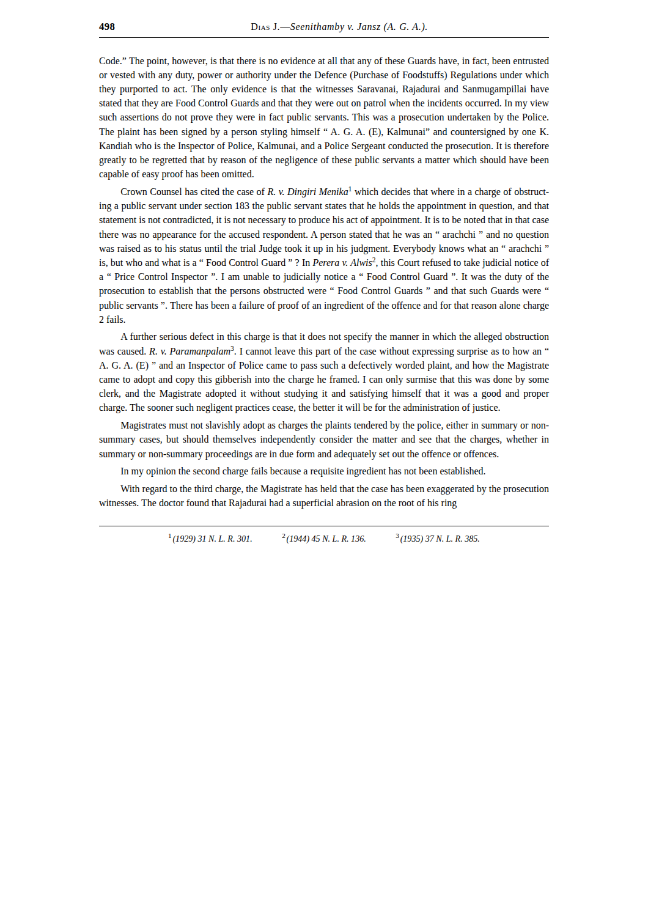498 Dias J.—Seenithamby v. Jansz (A. G. A.).
Code.” The point, however, is that there is no evidence at all that any of these Guards have, in fact, been entrusted or vested with any duty, power or authority under the Defence (Purchase of Foodstuffs) Regulations under which they purported to act. The only evidence is that the witnesses Saravanai, Rajadurai and Sanmugampillai have stated that they are Food Control Guards and that they were out on patrol when the incidents occurred. In my view such assertions do not prove they were in fact public servants. This was a prosecution undertaken by the Police. The plaint has been signed by a person styling himself “ A. G. A. (E), Kalmunai” and countersigned by one K. Kandiah who is the Inspector of Police, Kalmunai, and a Police Sergeant conducted the prosecution. It is therefore greatly to be regretted that by reason of the negligence of these public servants a matter which should have been capable of easy proof has been omitted.
Crown Counsel has cited the case of R. v. Dingiri Menika1 which decides that where in a charge of obstructing a public servant under section 183 the public servant states that he holds the appointment in question, and that statement is not contradicted, it is not necessary to produce his act of appointment. It is to be noted that in that case there was no appearance for the accused respondent. A person stated that he was an “ arachchi ” and no question was raised as to his status until the trial Judge took it up in his judgment. Everybody knows what an “ arachchi ” is, but who and what is a “ Food Control Guard ” ? In Perera v. Alwis2, this Court refused to take judicial notice of a “ Price Control Inspector ”. I am unable to judicially notice a “ Food Control Guard ”. It was the duty of the prosecution to establish that the persons obstructed were “ Food Control Guards ” and that such Guards were “ public servants ”. There has been a failure of proof of an ingredient of the offence and for that reason alone charge 2 fails.
A further serious defect in this charge is that it does not specify the manner in which the alleged obstruction was caused. R. v. Paramanpalam3. I cannot leave this part of the case without expressing surprise as to how an “ A. G. A. (E) ” and an Inspector of Police came to pass such a defectively worded plaint, and how the Magistrate came to adopt and copy this gibberish into the charge he framed. I can only surmise that this was done by some clerk, and the Magistrate adopted it without studying it and satisfying himself that it was a good and proper charge. The sooner such negligent practices cease, the better it will be for the administration of justice.
Magistrates must not slavishly adopt as charges the plaints tendered by the police, either in summary or non-summary cases, but should themselves independently consider the matter and see that the charges, whether in summary or non-summary proceedings are in due form and adequately set out the offence or offences.
In my opinion the second charge fails because a requisite ingredient has not been established.
With regard to the third charge, the Magistrate has held that the case has been exaggerated by the prosecution witnesses. The doctor found that Rajadurai had a superficial abrasion on the root of his ring
1(1929) 31 N. L. R. 301.
2(1944) 45 N. L. R. 136.
3(1935) 37 N. L. R. 385.